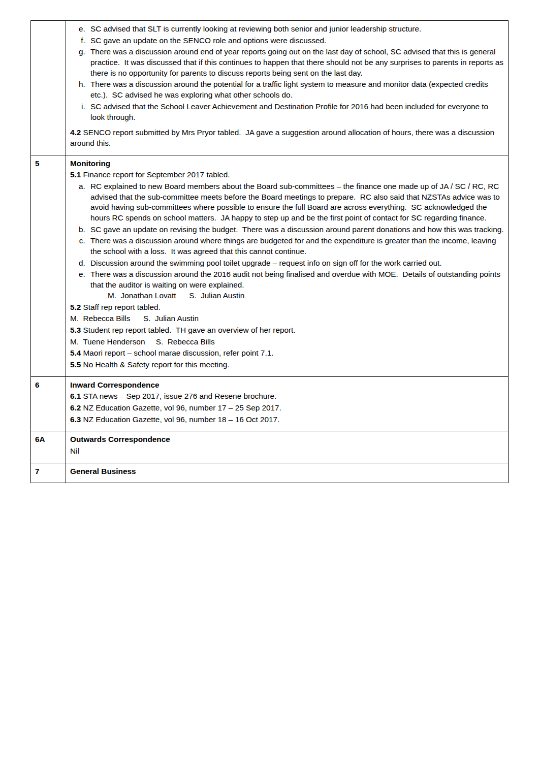| | SC advised that SLT is currently looking at reviewing both senior and junior leadership structure. SC gave an update on the SENCO role and options were discussed. There was a discussion around end of year reports going out on the last day of school, SC advised that this is general practice. It was discussed that if this continues to happen that there should not be any surprises to parents in reports as there is no opportunity for parents to discuss reports being sent on the last day. There was a discussion around the potential for a traffic light system to measure and monitor data (expected credits etc.). SC advised he was exploring what other schools do. SC advised that the School Leaver Achievement and Destination Profile for 2016 had been included for everyone to look through. 4.2 SENCO report submitted by Mrs Pryor tabled. JA gave a suggestion around allocation of hours, there was a discussion around this. |
| 5 | Monitoring 5.1 Finance report for September 2017 tabled. RC explained to new Board members about the Board sub-committees – the finance one made up of JA / SC / RC, RC advised that the sub-committee meets before the Board meetings to prepare. RC also said that NZSTAs advice was to avoid having sub-committees where possible to ensure the full Board are across everything. SC acknowledged the hours RC spends on school matters. JA happy to step up and be the first point of contact for SC regarding finance. SC gave an update on revising the budget. There was a discussion around parent donations and how this was tracking. There was a discussion around where things are budgeted for and the expenditure is greater than the income, leaving the school with a loss. It was agreed that this cannot continue. Discussion around the swimming pool toilet upgrade – request info on sign off for the work carried out. There was a discussion around the 2016 audit not being finalised and overdue with MOE. Details of outstanding points that the auditor is waiting on were explained. M. Jonathan Lovatt S. Julian Austin 5.2 Staff rep report tabled. M. Rebecca Bills S. Julian Austin 5.3 Student rep report tabled. TH gave an overview of her report. M. Tuene Henderson S. Rebecca Bills 5.4 Maori report – school marae discussion, refer point 7.1. 5.5 No Health & Safety report for this meeting. |
| 6 | Inward Correspondence 6.1 STA news – Sep 2017, issue 276 and Resene brochure. 6.2 NZ Education Gazette, vol 96, number 17 – 25 Sep 2017. 6.3 NZ Education Gazette, vol 96, number 18 – 16 Oct 2017. |
| 6A | Outwards Correspondence Nil |
| 7 | General Business |